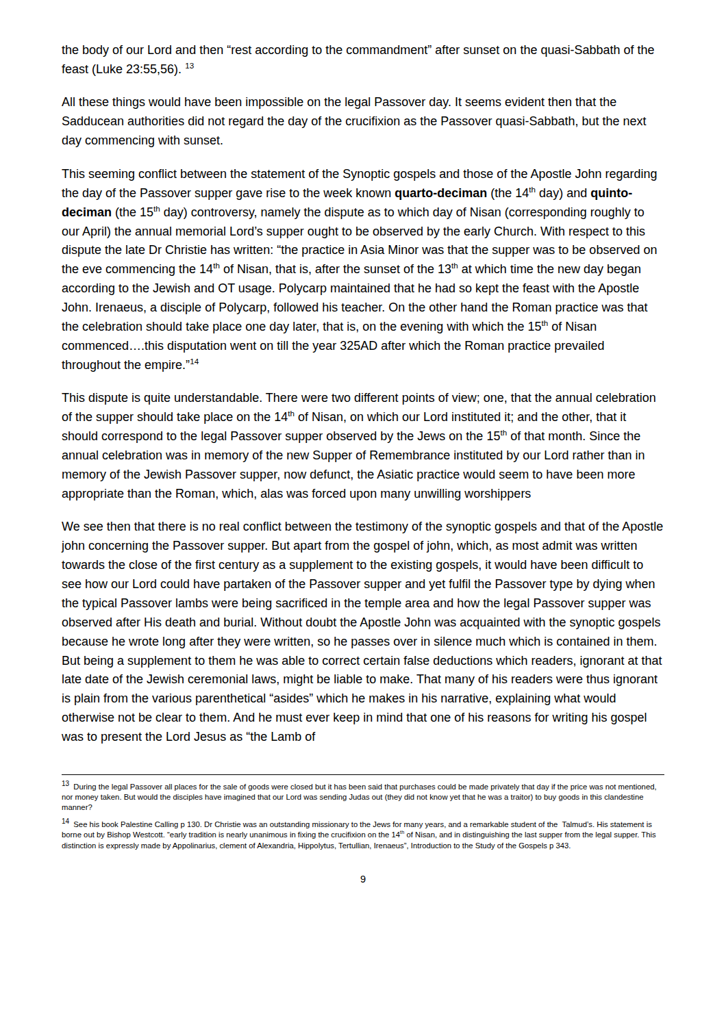the body of our Lord and then “rest according to the commandment” after sunset on the quasi-Sabbath of the feast (Luke 23:55,56). 13
All these things would have been impossible on the legal Passover day. It seems evident then that the Sadducean authorities did not regard the day of the crucifixion as the Passover quasi-Sabbath, but the next day commencing with sunset.
This seeming conflict between the statement of the Synoptic gospels and those of the Apostle John regarding the day of the Passover supper gave rise to the week known quarto-deciman (the 14th day) and quinto-deciman (the 15th day) controversy, namely the dispute as to which day of Nisan (corresponding roughly to our April) the annual memorial Lord’s supper ought to be observed by the early Church. With respect to this dispute the late Dr Christie has written: “the practice in Asia Minor was that the supper was to be observed on the eve commencing the 14th of Nisan, that is, after the sunset of the 13th at which time the new day began according to the Jewish and OT usage. Polycarp maintained that he had so kept the feast with the Apostle John. Irenaeus, a disciple of Polycarp, followed his teacher. On the other hand the Roman practice was that the celebration should take place one day later, that is, on the evening with which the 15th of Nisan commenced….this disputation went on till the year 325AD after which the Roman practice prevailed throughout the empire.”14
This dispute is quite understandable. There were two different points of view; one, that the annual celebration of the supper should take place on the 14th of Nisan, on which our Lord instituted it; and the other, that it should correspond to the legal Passover supper observed by the Jews on the 15th of that month. Since the annual celebration was in memory of the new Supper of Remembrance instituted by our Lord rather than in memory of the Jewish Passover supper, now defunct, the Asiatic practice would seem to have been more appropriate than the Roman, which, alas was forced upon many unwilling worshippers
We see then that there is no real conflict between the testimony of the synoptic gospels and that of the Apostle john concerning the Passover supper. But apart from the gospel of john, which, as most admit was written towards the close of the first century as a supplement to the existing gospels, it would have been difficult to see how our Lord could have partaken of the Passover supper and yet fulfil the Passover type by dying when the typical Passover lambs were being sacrificed in the temple area and how the legal Passover supper was observed after His death and burial. Without doubt the Apostle John was acquainted with the synoptic gospels because he wrote long after they were written, so he passes over in silence much which is contained in them. But being a supplement to them he was able to correct certain false deductions which readers, ignorant at that late date of the Jewish ceremonial laws, might be liable to make. That many of his readers were thus ignorant is plain from the various parenthetical “asides” which he makes in his narrative, explaining what would otherwise not be clear to them. And he must ever keep in mind that one of his reasons for writing his gospel was to present the Lord Jesus as “the Lamb of
13 During the legal Passover all places for the sale of goods were closed but it has been said that purchases could be made privately that day if the price was not mentioned, nor money taken. But would the disciples have imagined that our Lord was sending Judas out (they did not know yet that he was a traitor) to buy goods in this clandestine manner?
14 See his book Palestine Calling p 130. Dr Christie was an outstanding missionary to the Jews for many years, and a remarkable student of the Talmud’s. His statement is borne out by Bishop Westcott. “early tradition is nearly unanimous in fixing the crucifixion on the 14th of Nisan, and in distinguishing the last supper from the legal supper. This distinction is expressly made by Appolinarius, clement of Alexandria, Hippolytus, Tertullian, Irenaeus”, Introduction to the Study of the Gospels p 343.
9